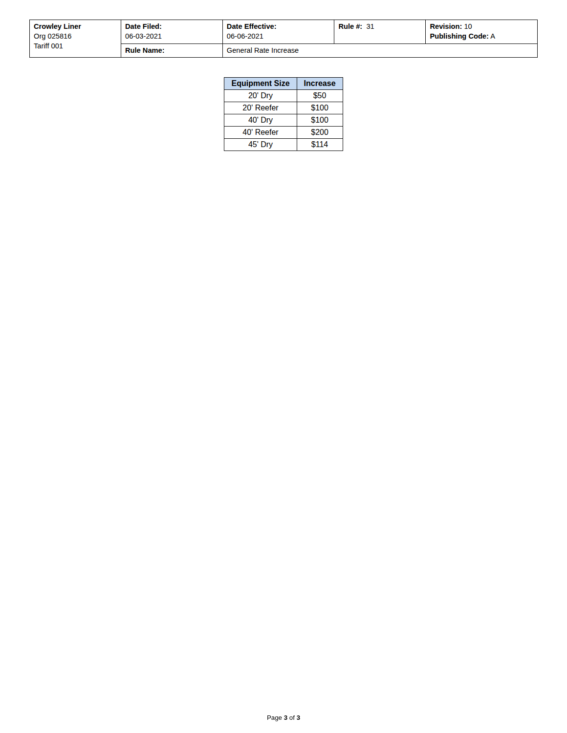| Crowley Liner Org 025816 Tariff 001 | Date Filed: 06-03-2021 | Date Effective: 06-06-2021 | Rule #: 31 | Revision: 10 Publishing Code: A |
| Rule Name: | General Rate Increase |
| Equipment Size | Increase |
| --- | --- |
| 20' Dry | $50 |
| 20' Reefer | $100 |
| 40' Dry | $100 |
| 40' Reefer | $200 |
| 45' Dry | $114 |
Page 3 of 3